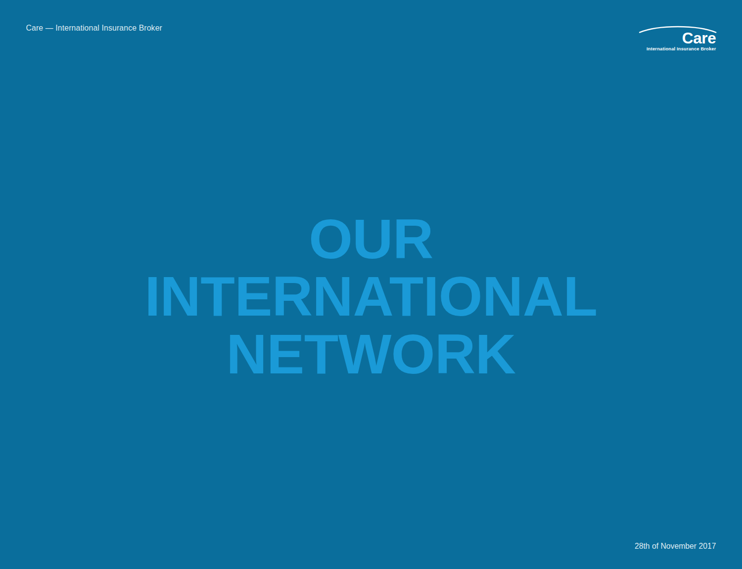Care — International Insurance Broker
Care
International Insurance Broker
Our International Network
28th of November 2017